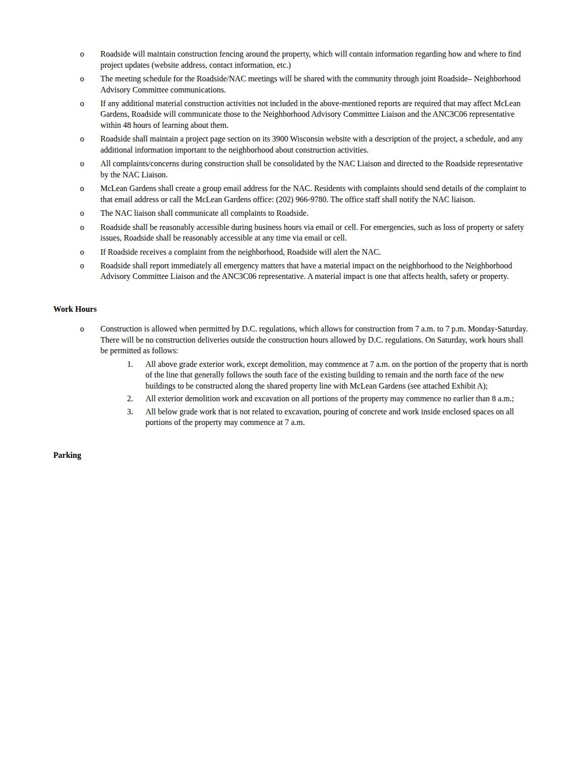Roadside will maintain construction fencing around the property, which will contain information regarding how and where to find project updates (website address, contact information, etc.)
The meeting schedule for the Roadside/NAC meetings will be shared with the community through joint Roadside– Neighborhood Advisory Committee communications.
If any additional material construction activities not included in the above-mentioned reports are required that may affect McLean Gardens, Roadside will communicate those to the Neighborhood Advisory Committee Liaison and the ANC3C06 representative within 48 hours of learning about them.
Roadside shall maintain a project page section on its 3900 Wisconsin website with a description of the project, a schedule, and any additional information important to the neighborhood about construction activities.
All complaints/concerns during construction shall be consolidated by the NAC Liaison and directed to the Roadside representative by the NAC Liaison.
McLean Gardens shall create a group email address for the NAC. Residents with complaints should send details of the complaint to that email address or call the McLean Gardens office: (202) 966-9780. The office staff shall notify the NAC liaison.
The NAC liaison shall communicate all complaints to Roadside.
Roadside shall be reasonably accessible during business hours via email or cell. For emergencies, such as loss of property or safety issues, Roadside shall be reasonably accessible at any time via email or cell.
If Roadside receives a complaint from the neighborhood, Roadside will alert the NAC.
Roadside shall report immediately all emergency matters that have a material impact on the neighborhood to the Neighborhood Advisory Committee Liaison and the ANC3C06 representative. A material impact is one that affects health, safety or property.
Work Hours
Construction is allowed when permitted by D.C. regulations, which allows for construction from 7 a.m. to 7 p.m. Monday-Saturday. There will be no construction deliveries outside the construction hours allowed by D.C. regulations. On Saturday, work hours shall be permitted as follows:
All above grade exterior work, except demolition, may commence at 7 a.m. on the portion of the property that is north of the line that generally follows the south face of the existing building to remain and the north face of the new buildings to be constructed along the shared property line with McLean Gardens (see attached Exhibit A);
All exterior demolition work and excavation on all portions of the property may commence no earlier than 8 a.m.;
All below grade work that is not related to excavation, pouring of concrete and work inside enclosed spaces on all portions of the property may commence at 7 a.m.
Parking